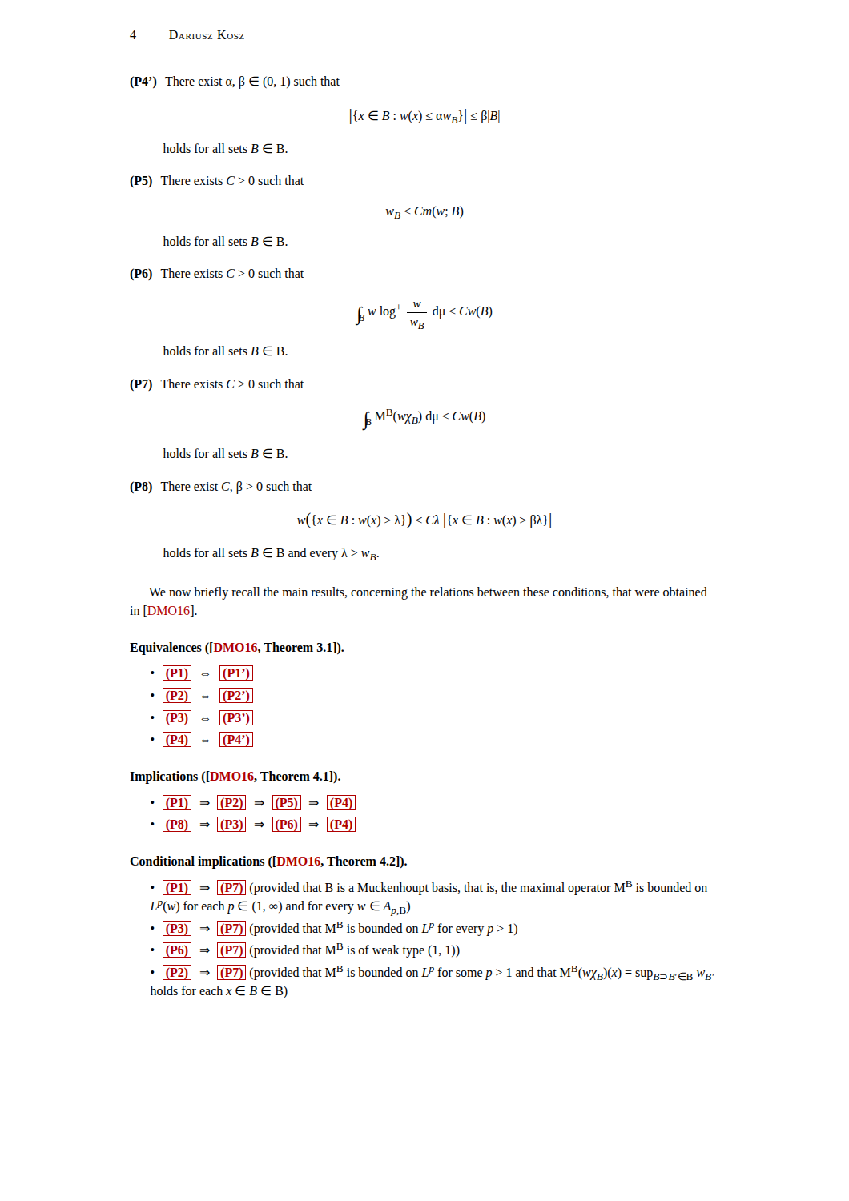4 Dariusz Kosz
(P4’) There exist α, β ∈ (0, 1) such that
|{x ∈ B : w(x) ≤ αwB}| ≤ β|B|
holds for all sets B ∈ B.
(P5) There exists C > 0 such that
wB ≤ Cm(w; B)
holds for all sets B ∈ B.
(P6) There exists C > 0 such that
∫B w log+ wwB dμ ≤ Cw(B)
holds for all sets B ∈ B.
(P7) There exists C > 0 such that
∫B MB(wχB) dμ ≤ Cw(B)
holds for all sets B ∈ B.
(P8) There exist C, β > 0 such that
w({x ∈ B : w(x) ≥ λ}) ≤ Cλ |{x ∈ B : w(x) ≥ βλ}|
holds for all sets B ∈ B and every λ > wB.
We now briefly recall the main results, concerning the relations between these conditions, that were obtained in [DMO16].
Equivalences ([DMO16, Theorem 3.1]).
(P1) ⇔ (P1’)
(P2) ⇔ (P2’)
(P3) ⇔ (P3’)
(P4) ⇔ (P4’)
Implications ([DMO16, Theorem 4.1]).
(P1) ⇒ (P2) ⇒ (P5) ⇒ (P4)
(P8) ⇒ (P3) ⇒ (P6) ⇒ (P4)
Conditional implications ([DMO16, Theorem 4.2]).
(P1) ⇒ (P7) (provided that B is a Muckenhoupt basis, that is, the maximal operator MB is bounded on Lp(w) for each p ∈ (1, ∞) and for every w ∈ Ap,B)
(P3) ⇒ (P7) (provided that MB is bounded on Lp for every p > 1)
(P6) ⇒ (P7) (provided that MB is of weak type (1, 1))
(P2) ⇒ (P7) (provided that MB is bounded on Lp for some p > 1 and that MB(wχB)(x) = supB⊃B′∈B wB′ holds for each x ∈ B ∈ B)